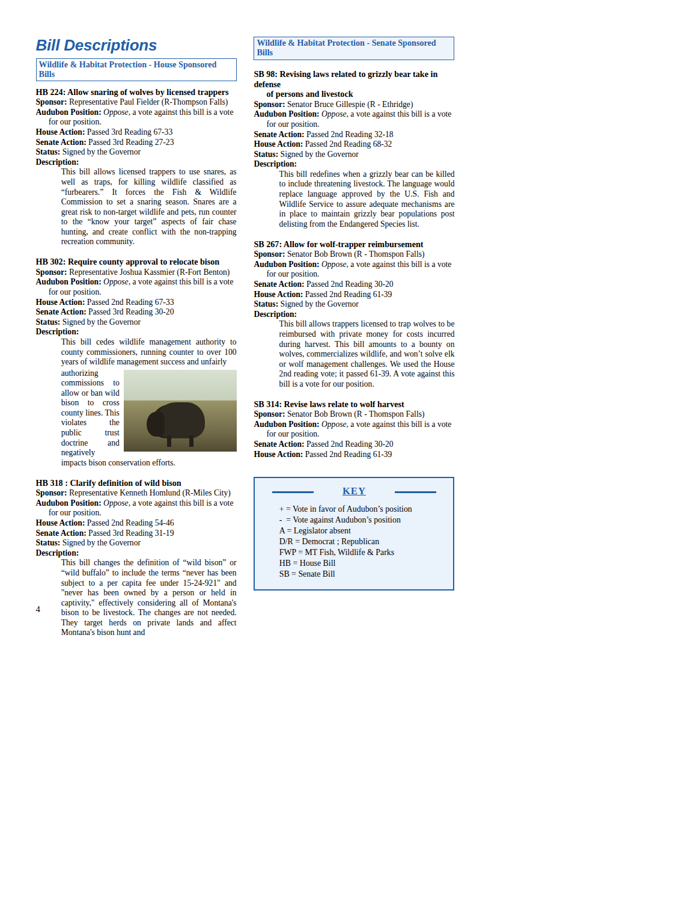Bill Descriptions
Wildlife & Habitat Protection - House Sponsored Bills
HB 224: Allow snaring of wolves by licensed trappers
Sponsor: Representative Paul Fielder (R-Thompson Falls)
Audubon Position: Oppose, a vote against this bill is a vote for our position.
House Action: Passed 3rd Reading 67-33
Senate Action: Passed 3rd Reading 27-23
Status: Signed by the Governor
Description: This bill allows licensed trappers to use snares, as well as traps, for killing wildlife classified as “furbearers.” It forces the Fish & Wildlife Commission to set a snaring season. Snares are a great risk to non-target wildlife and pets, run counter to the “know your target” aspects of fair chase hunting, and create conflict with the non-trapping recreation community.
HB 302: Require county approval to relocate bison
Sponsor: Representative Joshua Kassmier (R-Fort Benton)
Audubon Position: Oppose, a vote against this bill is a vote for our position.
House Action: Passed 2nd Reading 67-33
Senate Action: Passed 3rd Reading 30-20
Status: Signed by the Governor
Description: This bill cedes wildlife management authority to county commissioners, running counter to over 100 years of wildlife management success and unfairly
authorizing commissions to allow or ban wild bison to cross county lines. This violates the public trust doctrine and negatively impacts bison conservation efforts.
HB 318 : Clarify definition of wild bison
Sponsor: Representative Kenneth Homlund (R-Miles City)
Audubon Position: Oppose, a vote against this bill is a vote for our position.
House Action: Passed 2nd Reading 54-46
Senate Action: Passed 3rd Reading 31-19
Status: Signed by the Governor
Description: This bill changes the definition of “wild bison” or “wild buffalo” to include the terms “never has been subject to a per capita fee under 15-24-921" and "never has been owned by a person or held in captivity," effectively considering all of Montana's bison to be livestock. The changes are not needed. They target herds on private lands and affect Montana's bison hunt and
Wildlife & Habitat Protection - Senate Sponsored Bills
SB 98: Revising laws related to grizzly bear take in defenseof persons and livestock
Sponsor: Senator Bruce Gillespie (R - Ethridge)
Audubon Position: Oppose, a vote against this bill is a vote for our position.
Senate Action: Passed 2nd Reading 32-18
House Action: Passed 2nd Reading 68-32
Status: Signed by the Governor
Description: This bill redefines when a grizzly bear can be killed to include threatening livestock. The language would replace language approved by the U.S. Fish and Wildlife Service to assure adequate mechanisms are in place to maintain grizzly bear populations post delisting from the Endangered Species list.
SB 267: Allow for wolf-trapper reimbursement
Sponsor: Senator Bob Brown (R - Thomspon Falls)
Audubon Position: Oppose, a vote against this bill is a vote for our position.
Senate Action: Passed 2nd Reading 30-20
House Action: Passed 2nd Reading 61-39
Status: Signed by the Governor
Description: This bill allows trappers licensed to trap wolves to be reimbursed with private money for costs incurred during harvest. This bill amounts to a bounty on wolves, commercializes wildlife, and won’t solve elk or wolf management challenges. We used the House 2nd reading vote; it passed 61-39. A vote against this bill is a vote for our position.
SB 314: Revise laws relate to wolf harvest
Sponsor: Senator Bob Brown (R - Thomspon Falls)
Audubon Position: Oppose, a vote against this bill is a vote for our position.
Senate Action: Passed 2nd Reading 30-20
House Action: Passed 2nd Reading 61-39
KEY
+ = Vote in favor of Audubon’s position
- = Vote against Audubon’s position
A = Legislator absent
D/R = Democrat ; Republican
FWP = MT Fish, Wildlife & Parks
HB = House Bill
SB = Senate Bill
4